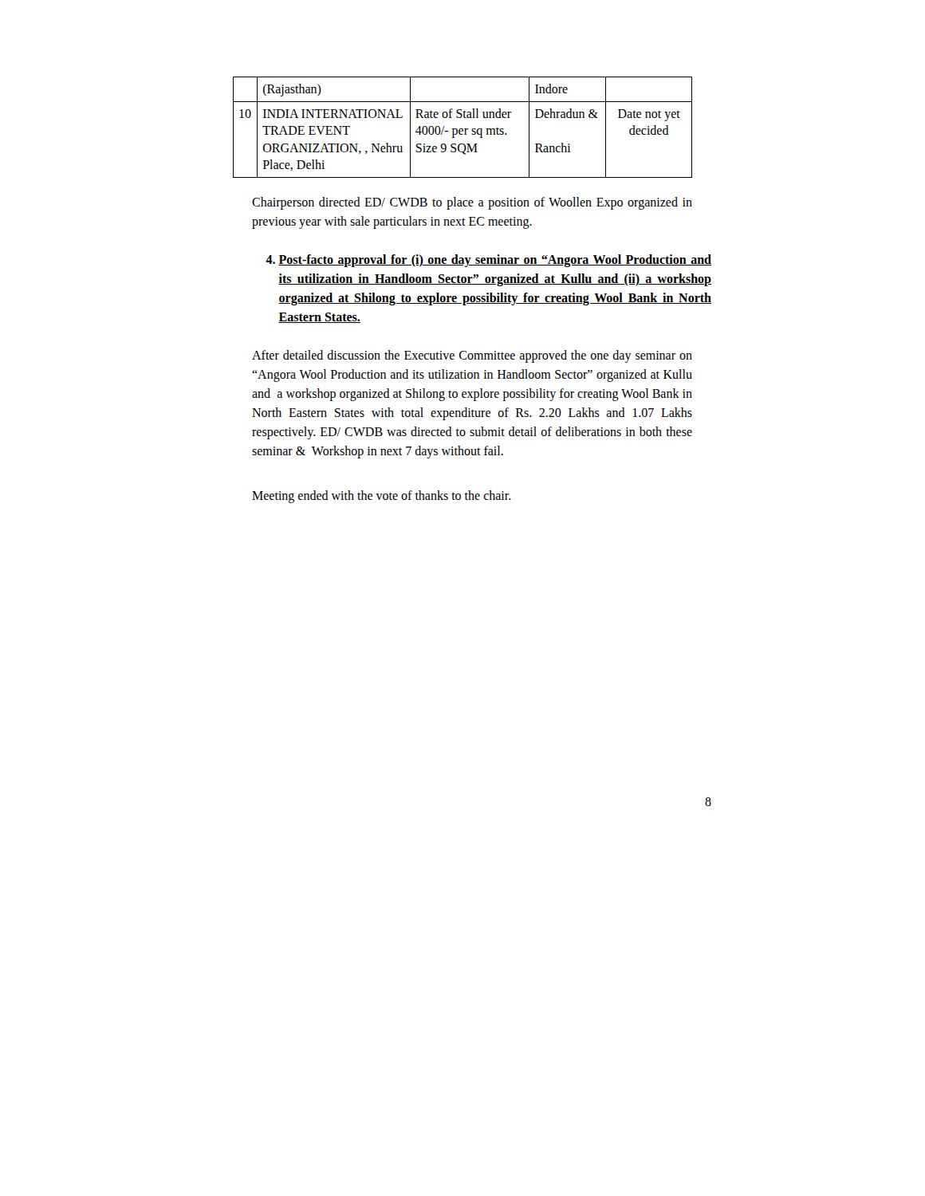| | (Rajasthan) | | Indore | |
| 10 | INDIA INTERNATIONAL TRADE EVENT ORGANIZATION, , Nehru Place, Delhi | Rate of Stall under 4000/- per sq mts. Size 9 SQM | Dehradun & Ranchi | Date not yet decided |
Chairperson directed ED/ CWDB to place a position of Woollen Expo organized in previous year with sale particulars in next EC meeting.
Post-facto approval for (i) one day seminar on “Angora Wool Production and its utilization in Handloom Sector” organized at Kullu and (ii) a workshop organized at Shilong to explore possibility for creating Wool Bank in North Eastern States.
After detailed discussion the Executive Committee approved the one day seminar on “Angora Wool Production and its utilization in Handloom Sector” organized at Kullu and a workshop organized at Shilong to explore possibility for creating Wool Bank in North Eastern States with total expenditure of Rs. 2.20 Lakhs and 1.07 Lakhs respectively. ED/ CWDB was directed to submit detail of deliberations in both these seminar & Workshop in next 7 days without fail.
Meeting ended with the vote of thanks to the chair.
8